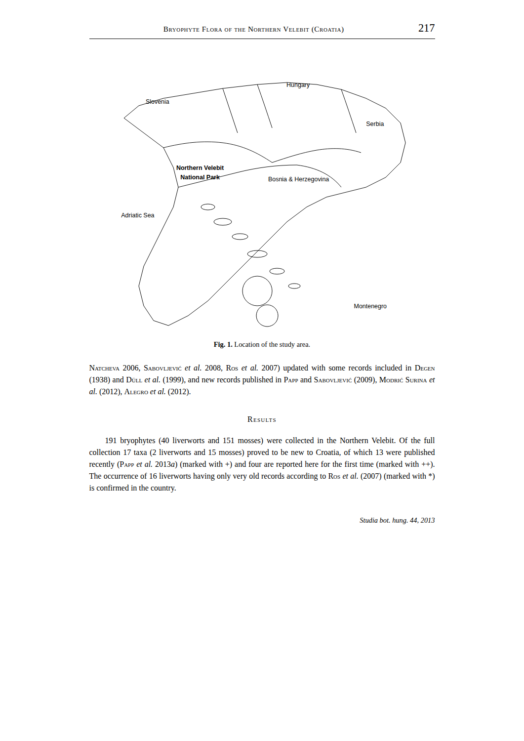Bryophyte Flora of the Northern Velebit (Croatia) 217
Hungary Slovenia Serbia Northern Velebit
National Park Bosnia & Herzegovina Adriatic Sea Montenegro
Fig. 1. Location of the study area.
Natcheva 2006, Sabovljević et al. 2008, Ros et al. 2007) updated with some records included in Degen (1938) and Düll et al. (1999), and new records published in Papp and Sabovljević (2009), Modrić Surina et al. (2012), Alegro et al. (2012).
Results
191 bryophytes (40 liverworts and 151 mosses) were collected in the Northern Velebit. Of the full collection 17 taxa (2 liverworts and 15 mosses) proved to be new to Croatia, of which 13 were published recently (Papp et al. 2013a) (marked with +) and four are reported here for the first time (marked with ++). The occurrence of 16 liverworts having only very old records according to Ros et al. (2007) (marked with *) is confirmed in the country.
Studia bot. hung. 44, 2013